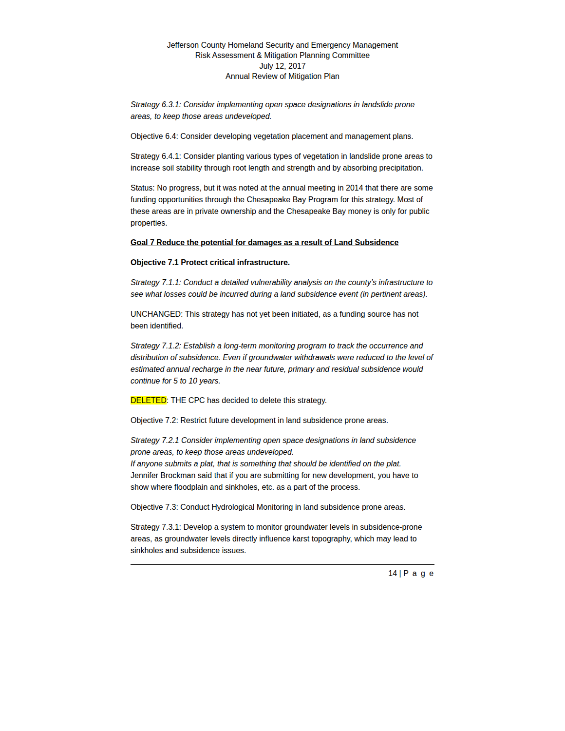Jefferson County Homeland Security and Emergency Management
Risk Assessment & Mitigation Planning Committee
July 12, 2017
Annual Review of Mitigation Plan
Strategy 6.3.1: Consider implementing open space designations in landslide prone areas, to keep those areas undeveloped.
Objective 6.4: Consider developing vegetation placement and management plans.
Strategy 6.4.1: Consider planting various types of vegetation in landslide prone areas to increase soil stability through root length and strength and by absorbing precipitation.
Status: No progress, but it was noted at the annual meeting in 2014 that there are some funding opportunities through the Chesapeake Bay Program for this strategy. Most of these areas are in private ownership and the Chesapeake Bay money is only for public properties.
Goal 7 Reduce the potential for damages as a result of Land Subsidence
Objective 7.1 Protect critical infrastructure.
Strategy 7.1.1: Conduct a detailed vulnerability analysis on the county’s infrastructure to see what losses could be incurred during a land subsidence event (in pertinent areas).
UNCHANGED: This strategy has not yet been initiated, as a funding source has not been identified.
Strategy 7.1.2: Establish a long-term monitoring program to track the occurrence and distribution of subsidence. Even if groundwater withdrawals were reduced to the level of estimated annual recharge in the near future, primary and residual subsidence would continue for 5 to 10 years.
DELETED: THE CPC has decided to delete this strategy.
Objective 7.2: Restrict future development in land subsidence prone areas.
Strategy 7.2.1 Consider implementing open space designations in land subsidence prone areas, to keep those areas undeveloped.
If anyone submits a plat, that is something that should be identified on the plat.
Jennifer Brockman said that if you are submitting for new development, you have to show where floodplain and sinkholes, etc. as a part of the process.
Objective 7.3: Conduct Hydrological Monitoring in land subsidence prone areas.
Strategy 7.3.1: Develop a system to monitor groundwater levels in subsidence-prone areas, as groundwater levels directly influence karst topography, which may lead to sinkholes and subsidence issues.
14 | P a g e